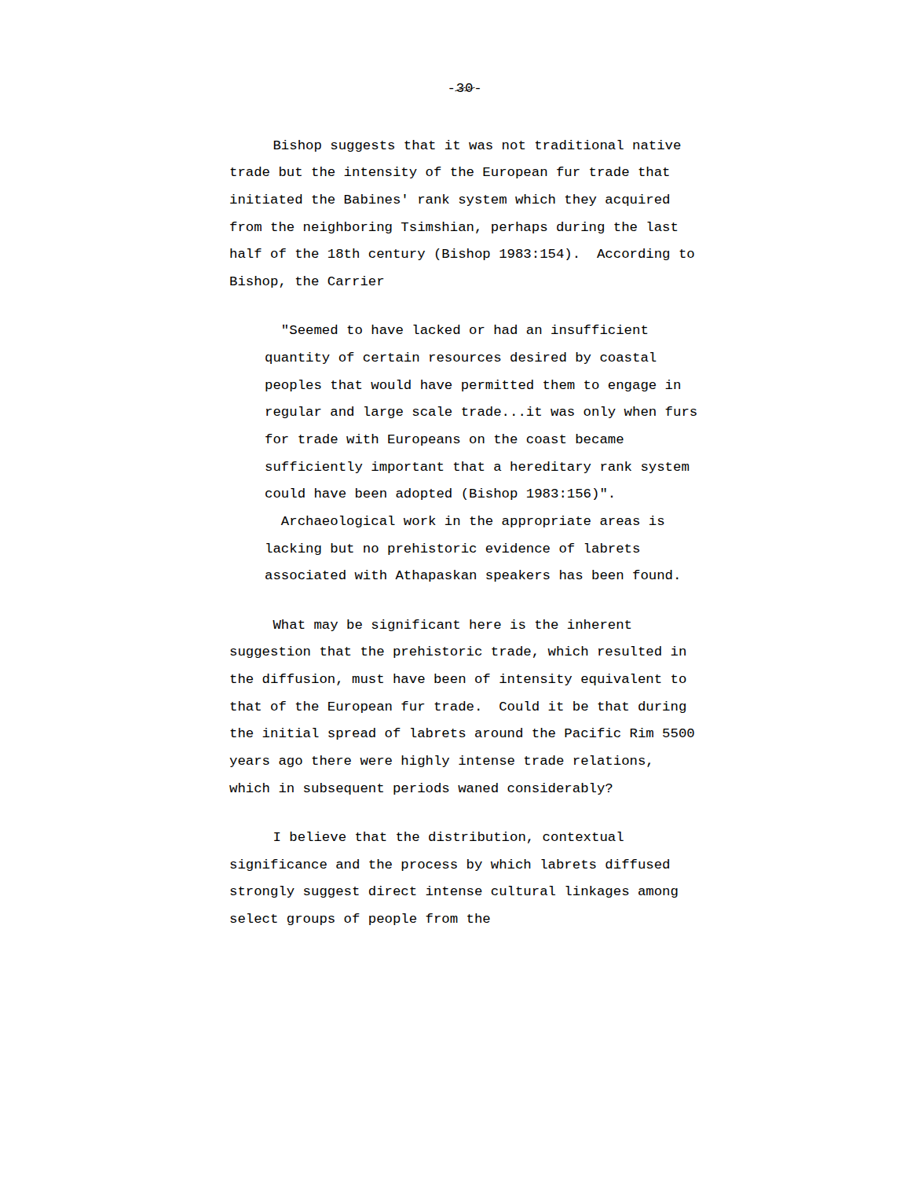-30-
Bishop suggests that it was not traditional native trade but the intensity of the European fur trade that initiated the Babines' rank system which they acquired from the neighboring Tsimshian, perhaps during the last half of the 18th century (Bishop 1983:154). According to Bishop, the Carrier
"Seemed to have lacked or had an insufficient quantity of certain resources desired by coastal peoples that would have permitted them to engage in regular and large scale trade...it was only when furs for trade with Europeans on the coast became sufficiently important that a hereditary rank system could have been adopted (Bishop 1983:156)".
Archaeological work in the appropriate areas is lacking but no prehistoric evidence of labrets associated with Athapaskan speakers has been found.
What may be significant here is the inherent suggestion that the prehistoric trade, which resulted in the diffusion, must have been of intensity equivalent to that of the European fur trade. Could it be that during the initial spread of labrets around the Pacific Rim 5500 years ago there were highly intense trade relations, which in subsequent periods waned considerably?
I believe that the distribution, contextual significance and the process by which labrets diffused strongly suggest direct intense cultural linkages among select groups of people from the